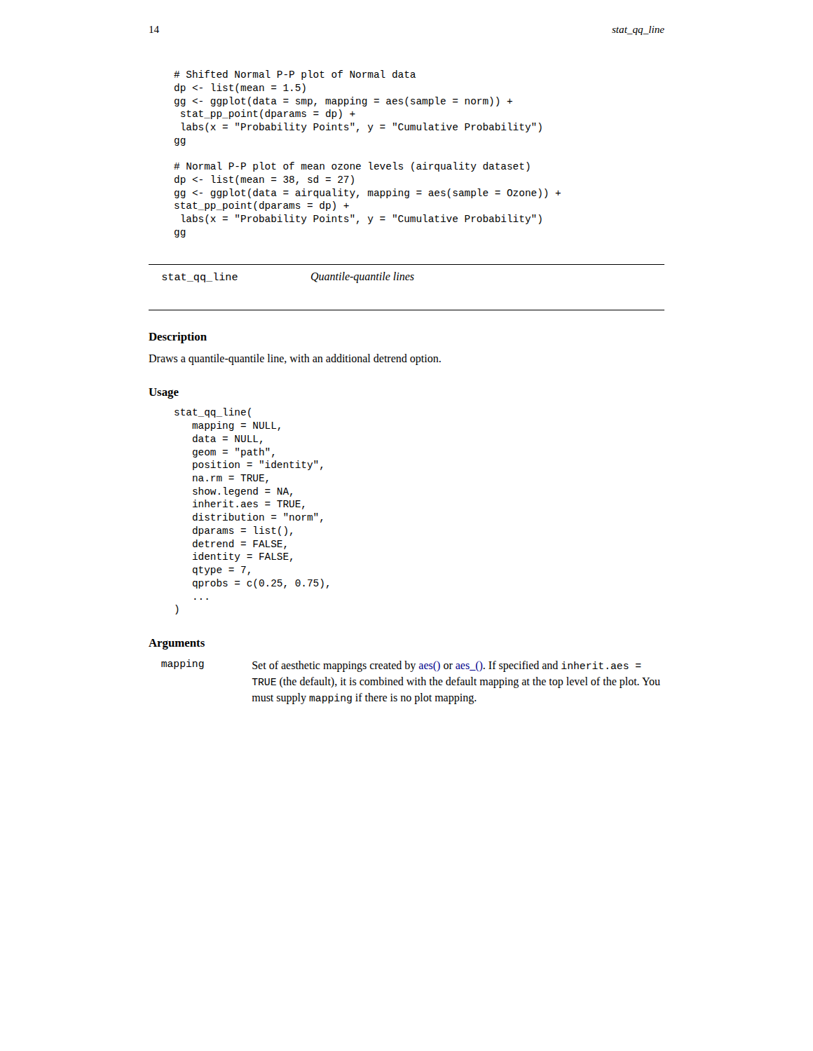14 stat_qq_line
# Shifted Normal P-P plot of Normal data
dp <- list(mean = 1.5)
gg <- ggplot(data = smp, mapping = aes(sample = norm)) +
 stat_pp_point(dparams = dp) +
 labs(x = "Probability Points", y = "Cumulative Probability")
gg

# Normal P-P plot of mean ozone levels (airquality dataset)
dp <- list(mean = 38, sd = 27)
gg <- ggplot(data = airquality, mapping = aes(sample = Ozone)) +
stat_pp_point(dparams = dp) +
 labs(x = "Probability Points", y = "Cumulative Probability")
gg
stat_qq_line Quantile-quantile lines
Description
Draws a quantile-quantile line, with an additional detrend option.
Usage
stat_qq_line(
   mapping = NULL,
   data = NULL,
   geom = "path",
   position = "identity",
   na.rm = TRUE,
   show.legend = NA,
   inherit.aes = TRUE,
   distribution = "norm",
   dparams = list(),
   detrend = FALSE,
   identity = FALSE,
   qtype = 7,
   qprobs = c(0.25, 0.75),
   ...
)
Arguments
mapping
Set of aesthetic mappings created by aes() or aes_(). If specified and inherit.aes = TRUE (the default), it is combined with the default mapping at the top level of the plot. You must supply mapping if there is no plot mapping.